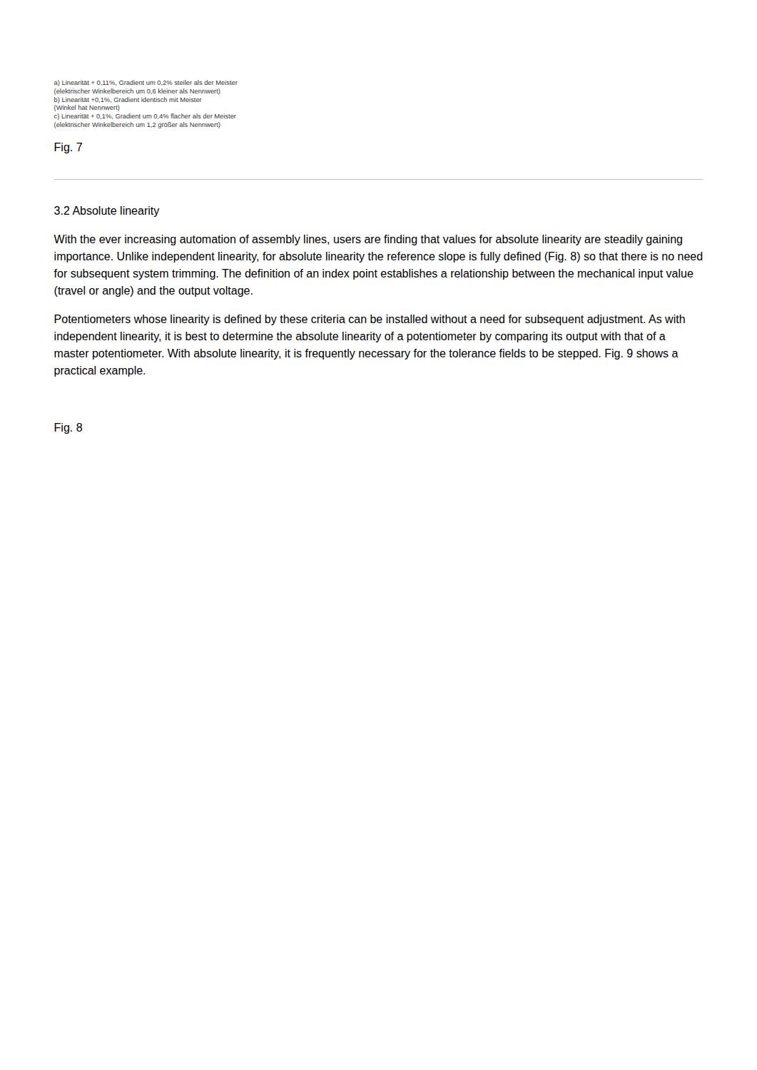a) Linearität + 0,11%, Gradient um 0,2% steiler als der Meister
(elektrischer Winkelbereich um 0,6 kleiner als Nennwert)
b) Linearität +0,1%, Gradient identisch mit Meister
(Winkel hat Nennwert)
c) Linearität + 0,1%, Gradient um 0,4% flacher als der Meister
(elektrischer Winkelbereich um 1,2 größer als Nennwert)
Fig. 7
3.2 Absolute linearity
With the ever increasing automation of assembly lines, users are finding that values for absolute linearity are steadily gaining importance. Unlike independent linearity, for absolute linearity the reference slope is fully defined (Fig. 8) so that there is no need for subsequent system trimming. The definition of an index point establishes a relationship between the mechanical input value (travel or angle) and the output voltage.
Potentiometers whose linearity is defined by these criteria can be installed without a need for subsequent adjustment. As with independent linearity, it is best to determine the absolute linearity of a potentiometer by comparing its output with that of a master potentiometer. With absolute linearity, it is frequently necessary for the tolerance fields to be stepped. Fig. 9 shows a practical example.
Fig. 8